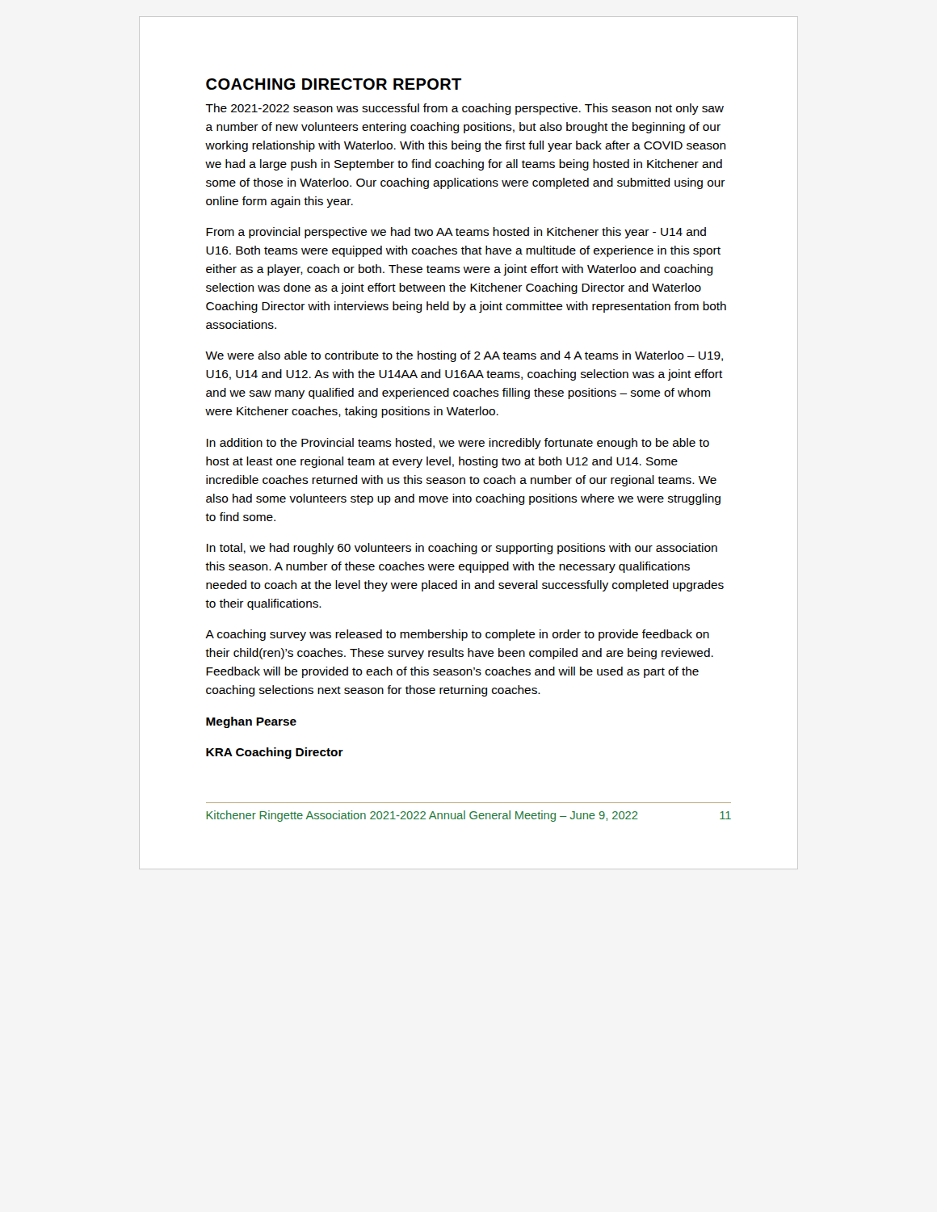COACHING DIRECTOR REPORT
The 2021-2022 season was successful from a coaching perspective. This season not only saw a number of new volunteers entering coaching positions, but also brought the beginning of our working relationship with Waterloo. With this being the first full year back after a COVID season we had a large push in September to find coaching for all teams being hosted in Kitchener and some of those in Waterloo. Our coaching applications were completed and submitted using our online form again this year.
From a provincial perspective we had two AA teams hosted in Kitchener this year - U14 and U16. Both teams were equipped with coaches that have a multitude of experience in this sport either as a player, coach or both. These teams were a joint effort with Waterloo and coaching selection was done as a joint effort between the Kitchener Coaching Director and Waterloo Coaching Director with interviews being held by a joint committee with representation from both associations.
We were also able to contribute to the hosting of 2 AA teams and 4 A teams in Waterloo – U19, U16, U14 and U12. As with the U14AA and U16AA teams, coaching selection was a joint effort and we saw many qualified and experienced coaches filling these positions – some of whom were Kitchener coaches, taking positions in Waterloo.
In addition to the Provincial teams hosted, we were incredibly fortunate enough to be able to host at least one regional team at every level, hosting two at both U12 and U14. Some incredible coaches returned with us this season to coach a number of our regional teams. We also had some volunteers step up and move into coaching positions where we were struggling to find some.
In total, we had roughly 60 volunteers in coaching or supporting positions with our association this season. A number of these coaches were equipped with the necessary qualifications needed to coach at the level they were placed in and several successfully completed upgrades to their qualifications.
A coaching survey was released to membership to complete in order to provide feedback on their child(ren)’s coaches. These survey results have been compiled and are being reviewed. Feedback will be provided to each of this season’s coaches and will be used as part of the coaching selections next season for those returning coaches.
Meghan Pearse
KRA Coaching Director
Kitchener Ringette Association 2021-2022 Annual General Meeting – June 9, 2022 11